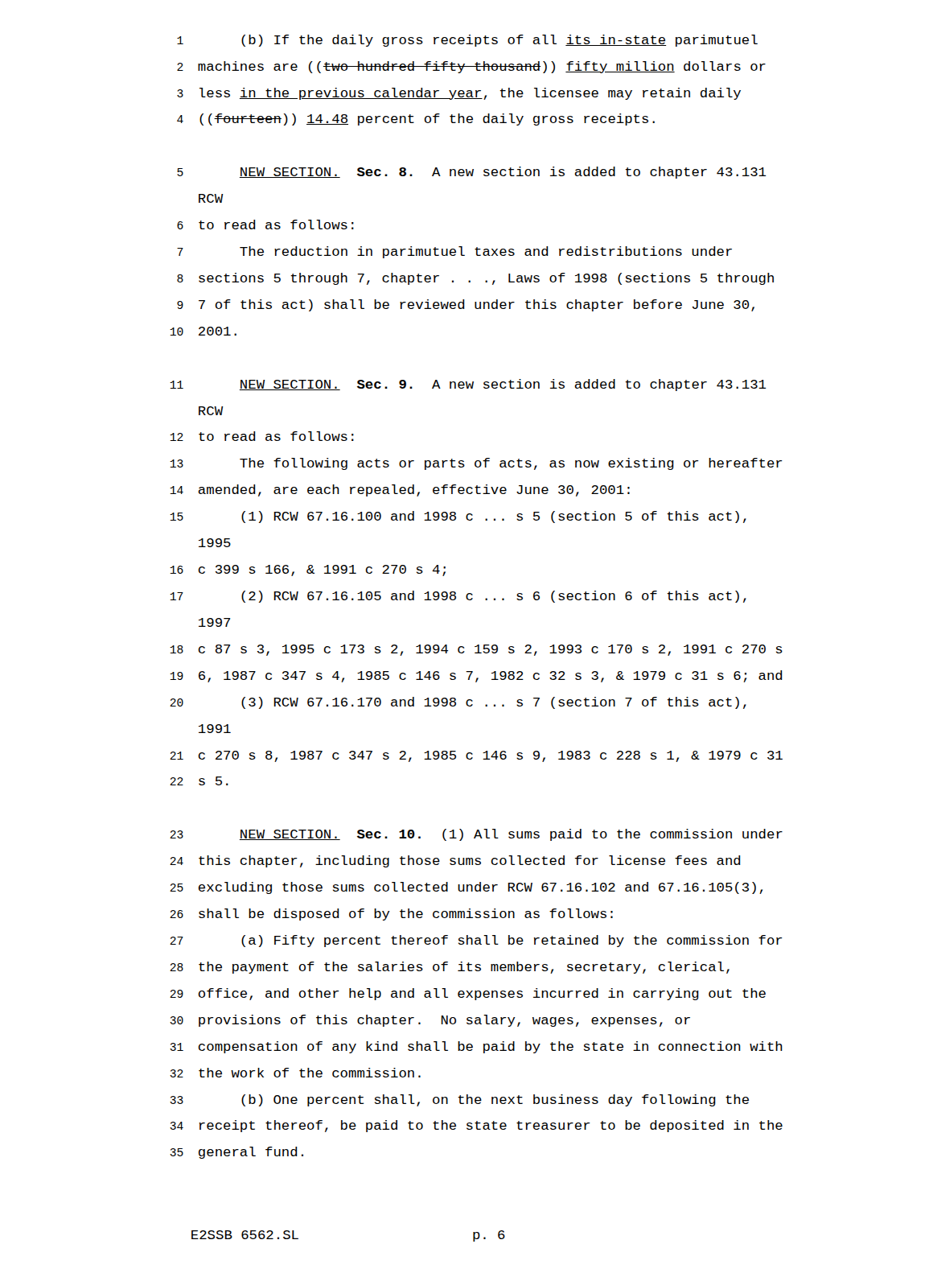1 (b) If the daily gross receipts of all its in-state parimutuel
2 machines are ((two hundred fifty thousand)) fifty million dollars or
3 less in the previous calendar year, the licensee may retain daily
4((fourteen)) 14.48 percent of the daily gross receipts.
5 NEW SECTION. Sec. 8. A new section is added to chapter 43.131 RCW
6 to read as follows:
7 The reduction in parimutuel taxes and redistributions under
8 sections 5 through 7, chapter . . ., Laws of 1998 (sections 5 through
97 of this act) shall be reviewed under this chapter before June 30,
102001.
11 NEW SECTION. Sec. 9. A new section is added to chapter 43.131 RCW
12 to read as follows:
13 The following acts or parts of acts, as now existing or hereafter
14 amended, are each repealed, effective June 30, 2001:
15 (1) RCW 67.16.100 and 1998 c ... s 5 (section 5 of this act), 1995
16 c 399 s 166, & 1991 c 270 s 4;
17 (2) RCW 67.16.105 and 1998 c ... s 6 (section 6 of this act), 1997
18 c 87 s 3, 1995 c 173 s 2, 1994 c 159 s 2, 1993 c 170 s 2, 1991 c 270 s
196, 1987 c 347 s 4, 1985 c 146 s 7, 1982 c 32 s 3, & 1979 c 31 s 6; and
20 (3) RCW 67.16.170 and 1998 c ... s 7 (section 7 of this act), 1991
21 c 270 s 8, 1987 c 347 s 2, 1985 c 146 s 9, 1983 c 228 s 1, & 1979 c 31
22 s 5.
23 NEW SECTION. Sec. 10. (1) All sums paid to the commission under
24 this chapter, including those sums collected for license fees and
25 excluding those sums collected under RCW 67.16.102 and 67.16.105(3),
26 shall be disposed of by the commission as follows:
27 (a) Fifty percent thereof shall be retained by the commission for
28 the payment of the salaries of its members, secretary, clerical,
29 office, and other help and all expenses incurred in carrying out the
30 provisions of this chapter. No salary, wages, expenses, or
31 compensation of any kind shall be paid by the state in connection with
32 the work of the commission.
33 (b) One percent shall, on the next business day following the
34 receipt thereof, be paid to the state treasurer to be deposited in the
35 general fund.
E2SSB 6562.SL p. 6 E2SSB 6562.SL